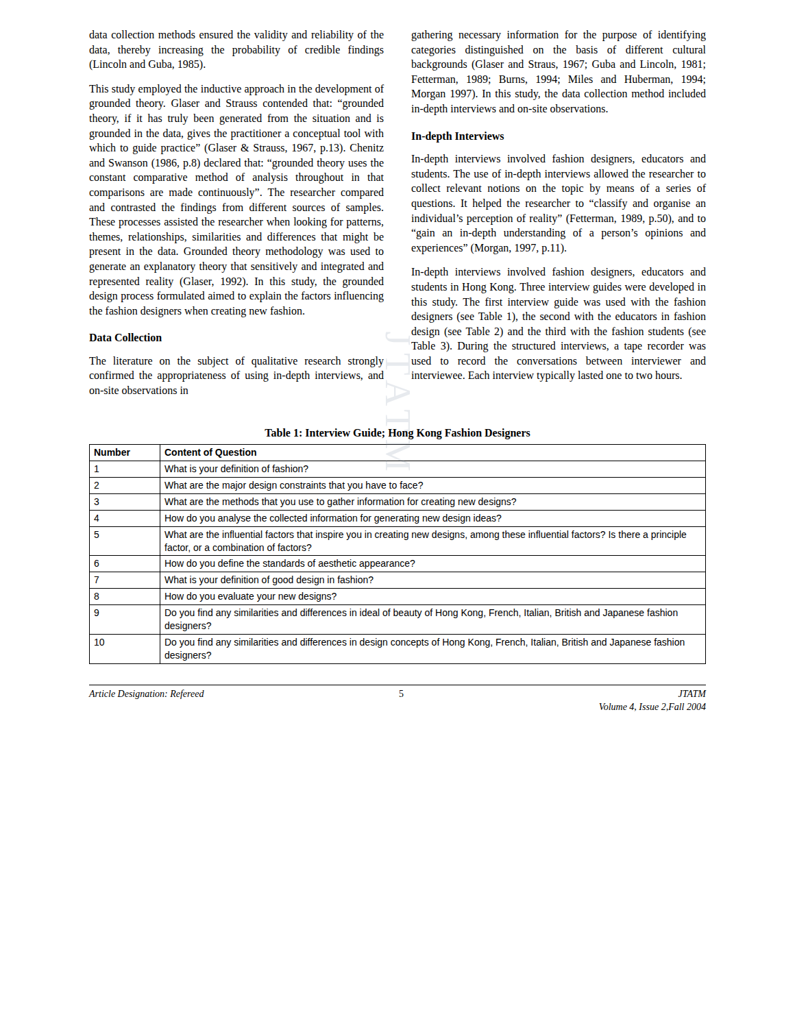JTATM
data collection methods ensured the validity and reliability of the data, thereby increasing the probability of credible findings (Lincoln and Guba, 1985).
This study employed the inductive approach in the development of grounded theory. Glaser and Strauss contended that: “grounded theory, if it has truly been generated from the situation and is grounded in the data, gives the practitioner a conceptual tool with which to guide practice” (Glaser & Strauss, 1967, p.13). Chenitz and Swanson (1986, p.8) declared that: “grounded theory uses the constant comparative method of analysis throughout in that comparisons are made continuously”. The researcher compared and contrasted the findings from different sources of samples. These processes assisted the researcher when looking for patterns, themes, relationships, similarities and differences that might be present in the data. Grounded theory methodology was used to generate an explanatory theory that sensitively and integrated and represented reality (Glaser, 1992). In this study, the grounded design process formulated aimed to explain the factors influencing the fashion designers when creating new fashion.
Data Collection
The literature on the subject of qualitative research strongly confirmed the appropriateness of using in-depth interviews, and on-site observations in
gathering necessary information for the purpose of identifying categories distinguished on the basis of different cultural backgrounds (Glaser and Straus, 1967; Guba and Lincoln, 1981; Fetterman, 1989; Burns, 1994; Miles and Huberman, 1994; Morgan 1997). In this study, the data collection method included in-depth interviews and on-site observations.
In-depth Interviews
In-depth interviews involved fashion designers, educators and students. The use of in-depth interviews allowed the researcher to collect relevant notions on the topic by means of a series of questions. It helped the researcher to “classify and organise an individual’s perception of reality” (Fetterman, 1989, p.50), and to “gain an in-depth understanding of a person’s opinions and experiences” (Morgan, 1997, p.11).
In-depth interviews involved fashion designers, educators and students in Hong Kong. Three interview guides were developed in this study. The first interview guide was used with the fashion designers (see Table 1), the second with the educators in fashion design (see Table 2) and the third with the fashion students (see Table 3). During the structured interviews, a tape recorder was used to record the conversations between interviewer and interviewee. Each interview typically lasted one to two hours.
Table 1: Interview Guide; Hong Kong Fashion Designers
| Number | Content of Question |
| --- | --- |
| 1 | What is your definition of fashion? |
| 2 | What are the major design constraints that you have to face? |
| 3 | What are the methods that you use to gather information for creating new designs? |
| 4 | How do you analyse the collected information for generating new design ideas? |
| 5 | What are the influential factors that inspire you in creating new designs, among these influential factors? Is there a principle factor, or a combination of factors? |
| 6 | How do you define the standards of aesthetic appearance? |
| 7 | What is your definition of good design in fashion? |
| 8 | How do you evaluate your new designs? |
| 9 | Do you find any similarities and differences in ideal of beauty of Hong Kong, French, Italian, British and Japanese fashion designers? |
| 10 | Do you find any similarities and differences in design concepts of Hong Kong, French, Italian, British and Japanese fashion designers? |
Article Designation: Refereed
5
JTATM
Volume 4, Issue 2,Fall 2004